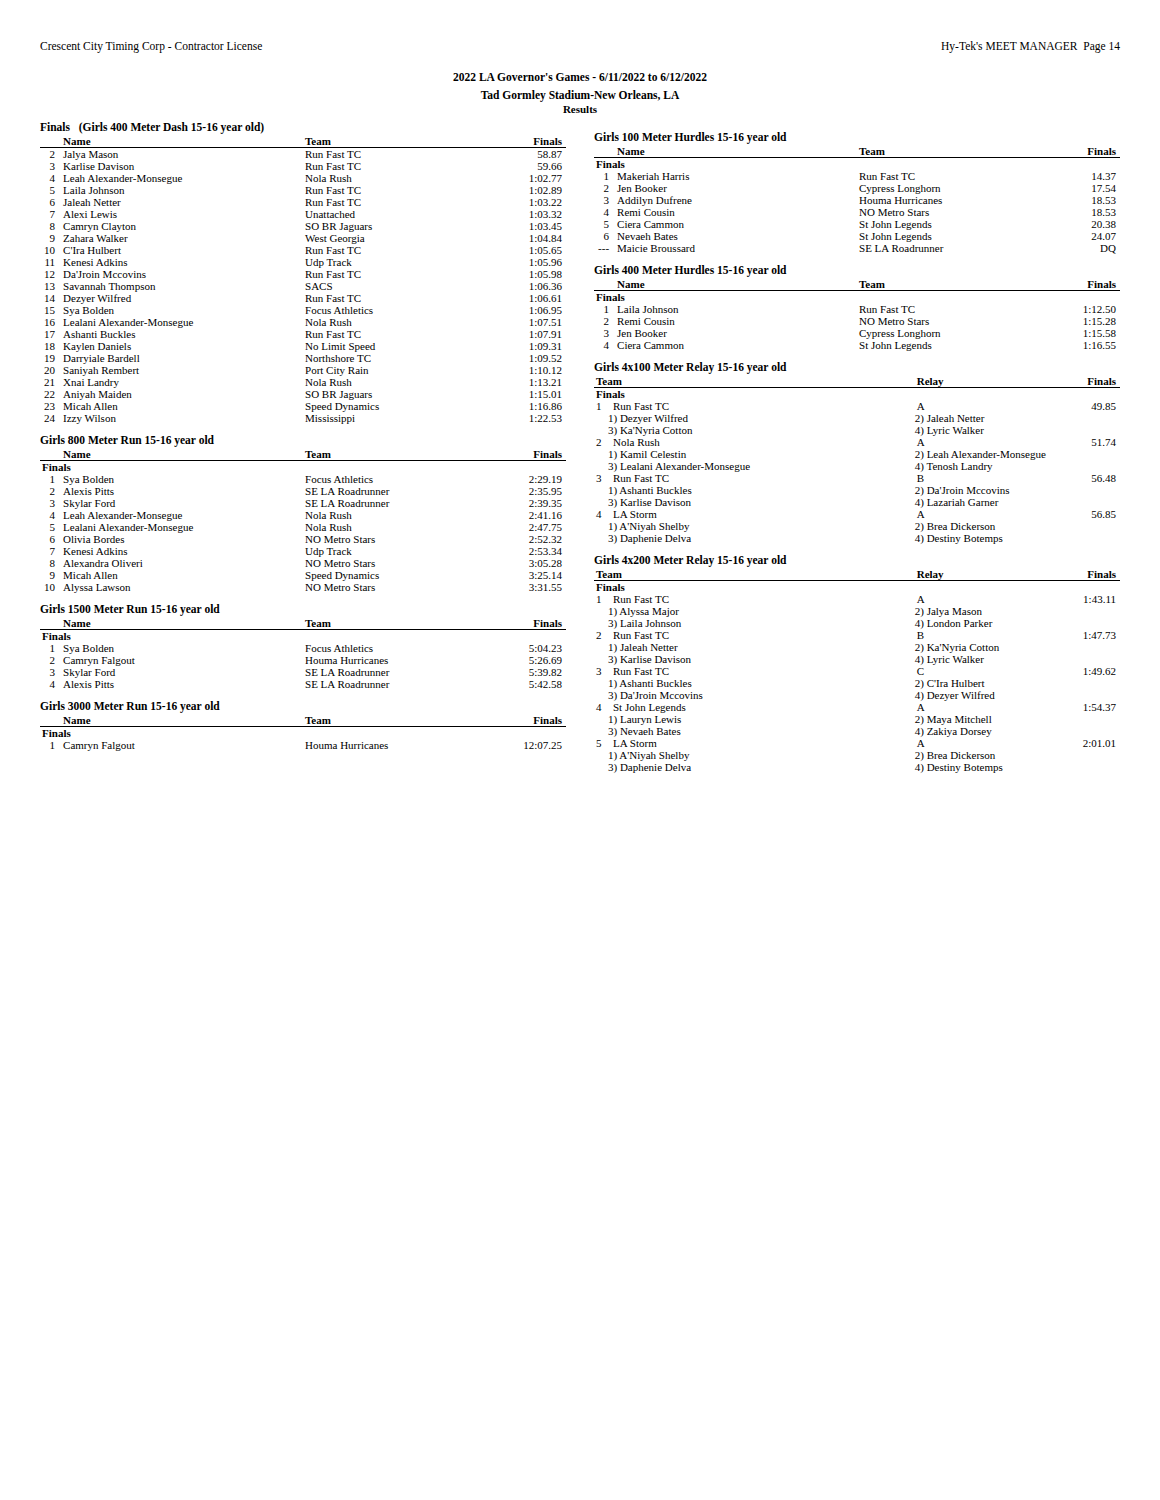Crescent City Timing Corp - Contractor License
Hy-Tek's MEET MANAGER Page 14
2022 LA Governor's Games - 6/11/2022 to 6/12/2022
Tad Gormley Stadium-New Orleans, LA
Results
Finals (Girls 400 Meter Dash 15-16 year old)
| | Name | Team | Finals |
| --- | --- | --- | --- |
| 2 | Jalya Mason | Run Fast TC | 58.87 |
| 3 | Karlise Davison | Run Fast TC | 59.66 |
| 4 | Leah Alexander-Monsegue | Nola Rush | 1:02.77 |
| 5 | Laila Johnson | Run Fast TC | 1:02.89 |
| 6 | Jaleah Netter | Run Fast TC | 1:03.22 |
| 7 | Alexi Lewis | Unattached | 1:03.32 |
| 8 | Camryn Clayton | SO BR Jaguars | 1:03.45 |
| 9 | Zahara Walker | West Georgia | 1:04.84 |
| 10 | C'Ira Hulbert | Run Fast TC | 1:05.65 |
| 11 | Kenesi Adkins | Udp Track | 1:05.96 |
| 12 | Da'Jroin Mccovins | Run Fast TC | 1:05.98 |
| 13 | Savannah Thompson | SACS | 1:06.36 |
| 14 | Dezyer Wilfred | Run Fast TC | 1:06.61 |
| 15 | Sya Bolden | Focus Athletics | 1:06.95 |
| 16 | Lealani Alexander-Monsegue | Nola Rush | 1:07.51 |
| 17 | Ashanti Buckles | Run Fast TC | 1:07.91 |
| 18 | Kaylen Daniels | No Limit Speed | 1:09.31 |
| 19 | Darryiale Bardell | Northshore TC | 1:09.52 |
| 20 | Saniyah Rembert | Port City Rain | 1:10.12 |
| 21 | Xnai Landry | Nola Rush | 1:13.21 |
| 22 | Aniyah Maiden | SO BR Jaguars | 1:15.01 |
| 23 | Micah Allen | Speed Dynamics | 1:16.86 |
| 24 | Izzy Wilson | Mississippi | 1:22.53 |
Girls 800 Meter Run 15-16 year old
| | Name | Team | Finals |
| --- | --- | --- | --- |
| Finals |
| 1 | Sya Bolden | Focus Athletics | 2:29.19 |
| 2 | Alexis Pitts | SE LA Roadrunner | 2:35.95 |
| 3 | Skylar Ford | SE LA Roadrunner | 2:39.35 |
| 4 | Leah Alexander-Monsegue | Nola Rush | 2:41.16 |
| 5 | Lealani Alexander-Monsegue | Nola Rush | 2:47.75 |
| 6 | Olivia Bordes | NO Metro Stars | 2:52.32 |
| 7 | Kenesi Adkins | Udp Track | 2:53.34 |
| 8 | Alexandra Oliveri | NO Metro Stars | 3:05.28 |
| 9 | Micah Allen | Speed Dynamics | 3:25.14 |
| 10 | Alyssa Lawson | NO Metro Stars | 3:31.55 |
Girls 1500 Meter Run 15-16 year old
| | Name | Team | Finals |
| --- | --- | --- | --- |
| Finals |
| 1 | Sya Bolden | Focus Athletics | 5:04.23 |
| 2 | Camryn Falgout | Houma Hurricanes | 5:26.69 |
| 3 | Skylar Ford | SE LA Roadrunner | 5:39.82 |
| 4 | Alexis Pitts | SE LA Roadrunner | 5:42.58 |
Girls 3000 Meter Run 15-16 year old
| | Name | Team | Finals |
| --- | --- | --- | --- |
| Finals |
| 1 | Camryn Falgout | Houma Hurricanes | 12:07.25 |
Girls 100 Meter Hurdles 15-16 year old
| | Name | Team | Finals |
| --- | --- | --- | --- |
| Finals |
| 1 | Makeriah Harris | Run Fast TC | 14.37 |
| 2 | Jen Booker | Cypress Longhorn | 17.54 |
| 3 | Addilyn Dufrene | Houma Hurricanes | 18.53 |
| 4 | Remi Cousin | NO Metro Stars | 18.53 |
| 5 | Ciera Cammon | St John Legends | 20.38 |
| 6 | Nevaeh Bates | St John Legends | 24.07 |
| --- | Maicie Broussard | SE LA Roadrunner | DQ |
Girls 400 Meter Hurdles 15-16 year old
| | Name | Team | Finals |
| --- | --- | --- | --- |
| Finals |
| 1 | Laila Johnson | Run Fast TC | 1:12.50 |
| 2 | Remi Cousin | NO Metro Stars | 1:15.28 |
| 3 | Jen Booker | Cypress Longhorn | 1:15.58 |
| 4 | Ciera Cammon | St John Legends | 1:16.55 |
Girls 4x100 Meter Relay 15-16 year old
| Team | Relay | Finals |
| --- | --- | --- |
| Finals |
| 1 Run Fast TC | A | 49.85 |
| 1) Dezyer Wilfred | 2) Jaleah Netter |
| 3) Ka'Nyria Cotton | 4) Lyric Walker |
| 2 Nola Rush | A | 51.74 |
| 1) Kamil Celestin | 2) Leah Alexander-Monsegue |
| 3) Lealani Alexander-Monsegue | 4) Tenosh Landry |
| 3 Run Fast TC | B | 56.48 |
| 1) Ashanti Buckles | 2) Da'Jroin Mccovins |
| 3) Karlise Davison | 4) Lazariah Garner |
| 4 LA Storm | A | 56.85 |
| 1) A'Niyah Shelby | 2) Brea Dickerson |
| 3) Daphenie Delva | 4) Destiny Botemps |
Girls 4x200 Meter Relay 15-16 year old
| Team | Relay | Finals |
| --- | --- | --- |
| Finals |
| 1 Run Fast TC | A | 1:43.11 |
| 1) Alyssa Major | 2) Jalya Mason |
| 3) Laila Johnson | 4) London Parker |
| 2 Run Fast TC | B | 1:47.73 |
| 1) Jaleah Netter | 2) Ka'Nyria Cotton |
| 3) Karlise Davison | 4) Lyric Walker |
| 3 Run Fast TC | C | 1:49.62 |
| 1) Ashanti Buckles | 2) C'Ira Hulbert |
| 3) Da'Jroin Mccovins | 4) Dezyer Wilfred |
| 4 St John Legends | A | 1:54.37 |
| 1) Lauryn Lewis | 2) Maya Mitchell |
| 3) Nevaeh Bates | 4) Zakiya Dorsey |
| 5 LA Storm | A | 2:01.01 |
| 1) A'Niyah Shelby | 2) Brea Dickerson |
| 3) Daphenie Delva | 4) Destiny Botemps |